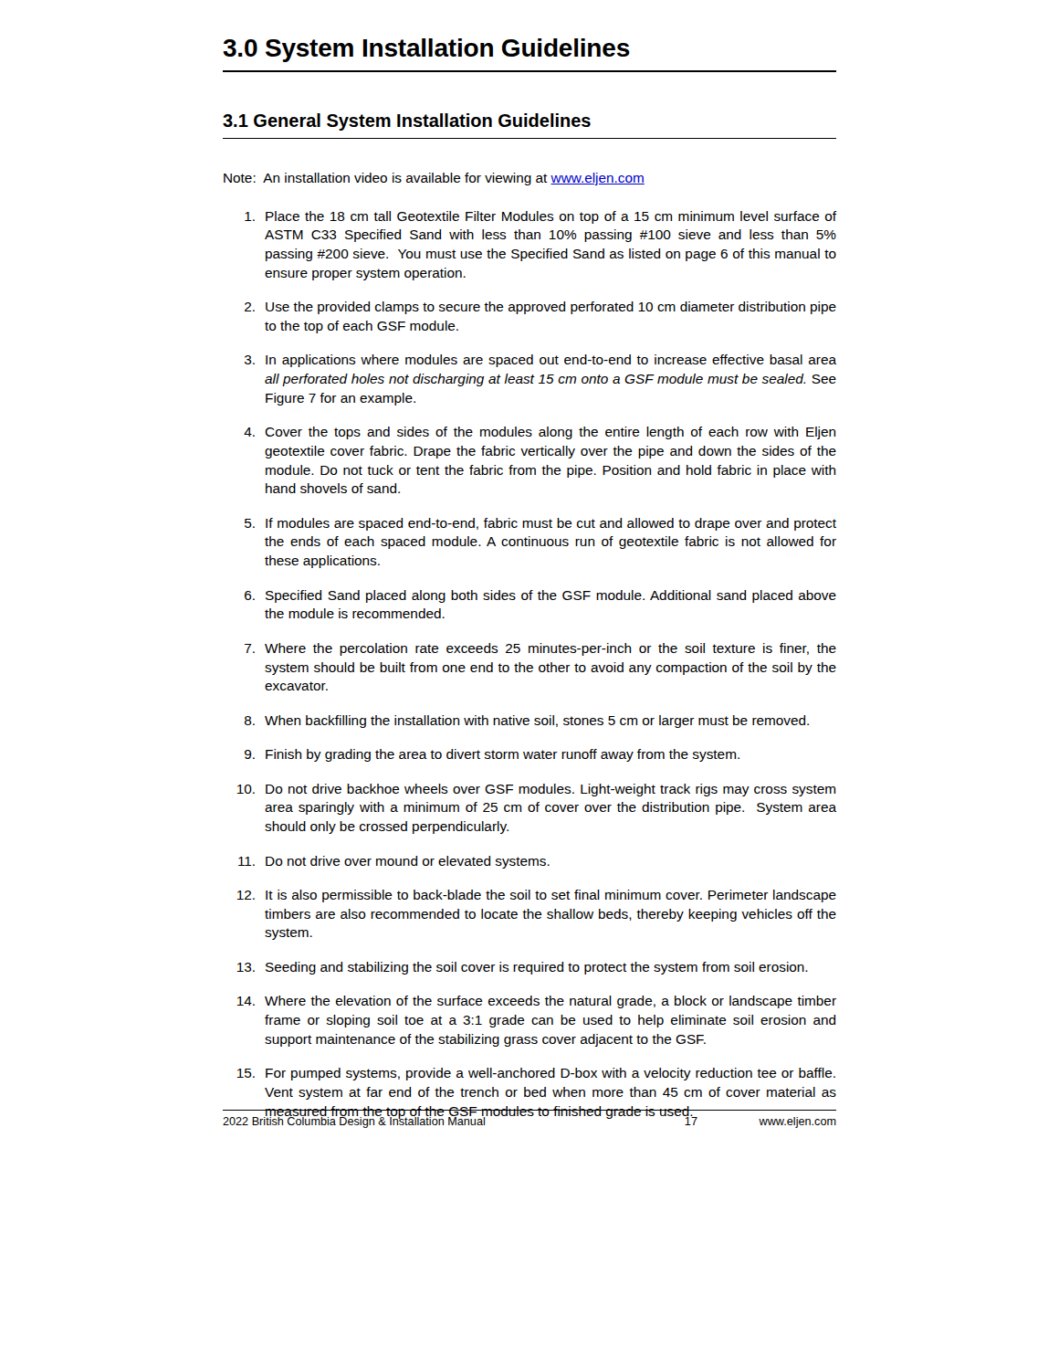3.0 System Installation Guidelines
3.1 General System Installation Guidelines
Note: An installation video is available for viewing at www.eljen.com
Place the 18 cm tall Geotextile Filter Modules on top of a 15 cm minimum level surface of ASTM C33 Specified Sand with less than 10% passing #100 sieve and less than 5% passing #200 sieve. You must use the Specified Sand as listed on page 6 of this manual to ensure proper system operation.
Use the provided clamps to secure the approved perforated 10 cm diameter distribution pipe to the top of each GSF module.
In applications where modules are spaced out end-to-end to increase effective basal area all perforated holes not discharging at least 15 cm onto a GSF module must be sealed. See Figure 7 for an example.
Cover the tops and sides of the modules along the entire length of each row with Eljen geotextile cover fabric. Drape the fabric vertically over the pipe and down the sides of the module. Do not tuck or tent the fabric from the pipe. Position and hold fabric in place with hand shovels of sand.
If modules are spaced end-to-end, fabric must be cut and allowed to drape over and protect the ends of each spaced module. A continuous run of geotextile fabric is not allowed for these applications.
Specified Sand placed along both sides of the GSF module. Additional sand placed above the module is recommended.
Where the percolation rate exceeds 25 minutes-per-inch or the soil texture is finer, the system should be built from one end to the other to avoid any compaction of the soil by the excavator.
When backfilling the installation with native soil, stones 5 cm or larger must be removed.
Finish by grading the area to divert storm water runoff away from the system.
Do not drive backhoe wheels over GSF modules. Light-weight track rigs may cross system area sparingly with a minimum of 25 cm of cover over the distribution pipe. System area should only be crossed perpendicularly.
Do not drive over mound or elevated systems.
It is also permissible to back-blade the soil to set final minimum cover. Perimeter landscape timbers are also recommended to locate the shallow beds, thereby keeping vehicles off the system.
Seeding and stabilizing the soil cover is required to protect the system from soil erosion.
Where the elevation of the surface exceeds the natural grade, a block or landscape timber frame or sloping soil toe at a 3:1 grade can be used to help eliminate soil erosion and support maintenance of the stabilizing grass cover adjacent to the GSF.
For pumped systems, provide a well-anchored D-box with a velocity reduction tee or baffle. Vent system at far end of the trench or bed when more than 45 cm of cover material as measured from the top of the GSF modules to finished grade is used.
| 2022 British Columbia Design & Installation Manual | 17 | www.eljen.com |